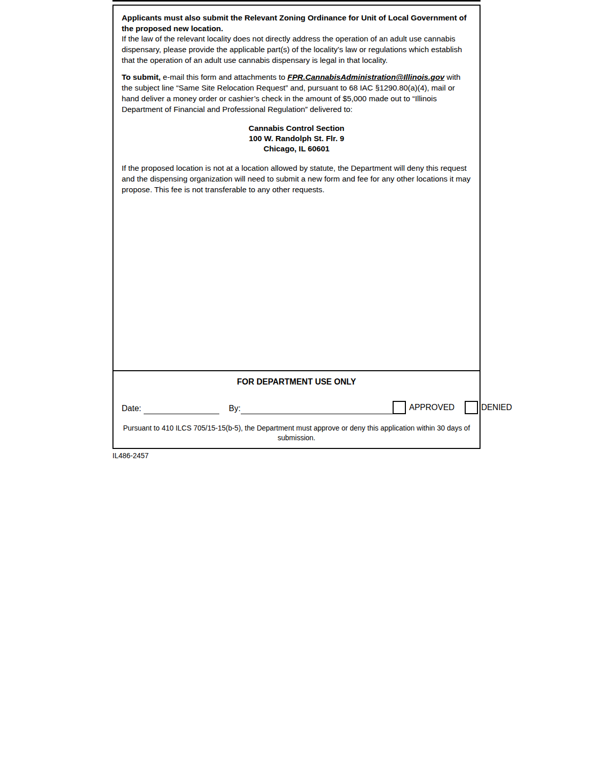Applicants must also submit the Relevant Zoning Ordinance for Unit of Local Government of the proposed new location.
If the law of the relevant locality does not directly address the operation of an adult use cannabis dispensary, please provide the applicable part(s) of the locality’s law or regulations which establish that the operation of an adult use cannabis dispensary is legal in that locality.
To submit, e-mail this form and attachments to FPR.CannabisAdministration@Illinois.gov with the subject line “Same Site Relocation Request” and, pursuant to 68 IAC §1290.80(a)(4), mail or hand deliver a money order or cashier’s check in the amount of $5,000 made out to “Illinois Department of Financial and Professional Regulation” delivered to:
Cannabis Control Section
100 W. Randolph St. Flr. 9
Chicago, IL 60601
If the proposed location is not at a location allowed by statute, the Department will deny this request and the dispensing organization will need to submit a new form and fee for any other locations it may propose. This fee is not transferable to any other requests.
FOR DEPARTMENT USE ONLY
Date: By: APPROVED DENIED
Pursuant to 410 ILCS 705/15-15(b-5), the Department must approve or deny this application within 30 days of submission.
IL486-2457